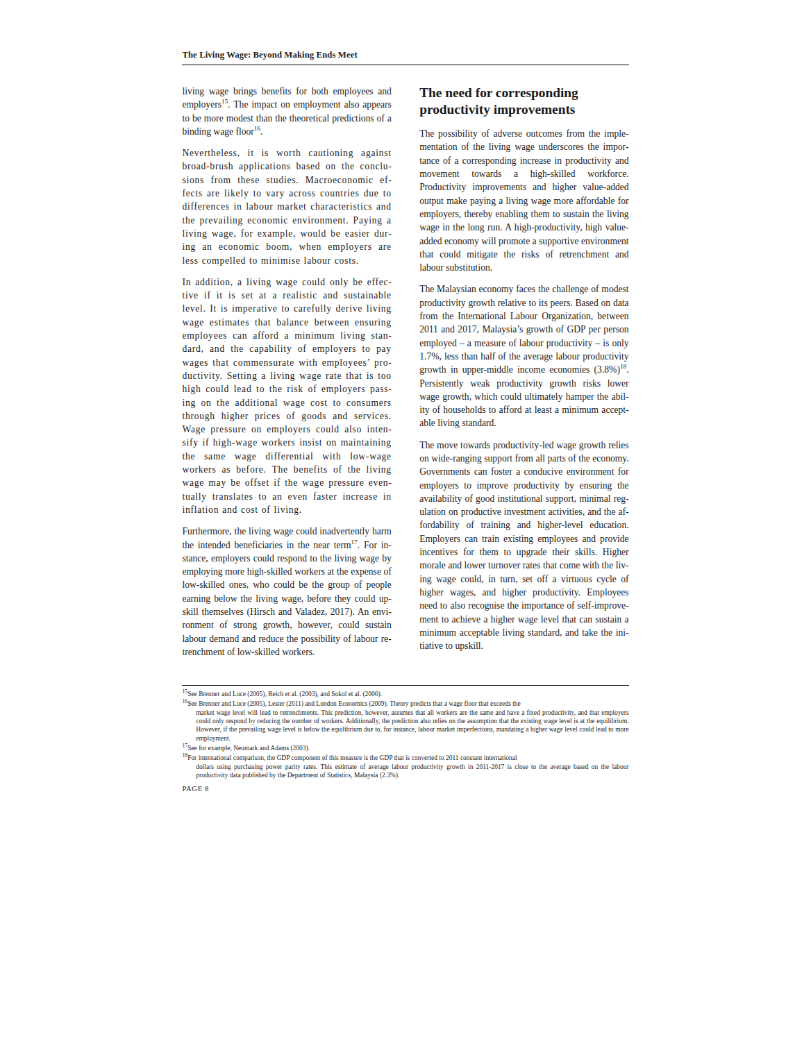The Living Wage: Beyond Making Ends Meet
living wage brings benefits for both employees and employers15. The impact on employment also appears to be more modest than the theoretical predictions of a binding wage floor16.
Nevertheless, it is worth cautioning against broad-brush applications based on the conclusions from these studies. Macroeconomic effects are likely to vary across countries due to differences in labour market characteristics and the prevailing economic environment. Paying a living wage, for example, would be easier during an economic boom, when employers are less compelled to minimise labour costs.
In addition, a living wage could only be effective if it is set at a realistic and sustainable level. It is imperative to carefully derive living wage estimates that balance between ensuring employees can afford a minimum living standard, and the capability of employers to pay wages that commensurate with employees’ productivity. Setting a living wage rate that is too high could lead to the risk of employers passing on the additional wage cost to consumers through higher prices of goods and services. Wage pressure on employers could also intensify if high-wage workers insist on maintaining the same wage differential with low-wage workers as before. The benefits of the living wage may be offset if the wage pressure eventually translates to an even faster increase in inflation and cost of living.
Furthermore, the living wage could inadvertently harm the intended beneficiaries in the near term17. For instance, employers could respond to the living wage by employing more high-skilled workers at the expense of low-skilled ones, who could be the group of people earning below the living wage, before they could upskill themselves (Hirsch and Valadez, 2017). An environment of strong growth, however, could sustain labour demand and reduce the possibility of labour retrenchment of low-skilled workers.
The need for corresponding productivity improvements
The possibility of adverse outcomes from the implementation of the living wage underscores the importance of a corresponding increase in productivity and movement towards a high-skilled workforce. Productivity improvements and higher value-added output make paying a living wage more affordable for employers, thereby enabling them to sustain the living wage in the long run. A high-productivity, high value-added economy will promote a supportive environment that could mitigate the risks of retrenchment and labour substitution.
The Malaysian economy faces the challenge of modest productivity growth relative to its peers. Based on data from the International Labour Organization, between 2011 and 2017, Malaysia’s growth of GDP per person employed – a measure of labour productivity – is only 1.7%, less than half of the average labour productivity growth in upper-middle income economies (3.8%)18. Persistently weak productivity growth risks lower wage growth, which could ultimately hamper the ability of households to afford at least a minimum acceptable living standard.
The move towards productivity-led wage growth relies on wide-ranging support from all parts of the economy. Governments can foster a conducive environment for employers to improve productivity by ensuring the availability of good institutional support, minimal regulation on productive investment activities, and the affordability of training and higher-level education. Employers can train existing employees and provide incentives for them to upgrade their skills. Higher morale and lower turnover rates that come with the living wage could, in turn, set off a virtuous cycle of higher wages, and higher productivity. Employees need to also recognise the importance of self-improvement to achieve a higher wage level that can sustain a minimum acceptable living standard, and take the initiative to upskill.
15 See Brenner and Luce (2005), Reich et al. (2003), and Sokol et al. (2006).
16 See Brenner and Luce (2005), Lester (2011) and London Economics (2009). Theory predicts that a wage floor that exceeds themarket wage level will lead to retrenchments. This prediction, however, assumes that all workers are the same and have a fixed productivity, and that employers could only respond by reducing the number of workers. Additionally, the prediction also relies on the assumption that the existing wage level is at the equilibrium. However, if the prevailing wage level is below the equilibrium due to, for instance, labour market imperfections, mandating a higher wage level could lead to more employment.
17 See for example, Neumark and Adams (2003).
18 For international comparison, the GDP component of this measure is the GDP that is converted to 2011 constant internationaldollars using purchasing power parity rates. This estimate of average labour productivity growth in 2011-2017 is close to the average based on the labour productivity data published by the Department of Statistics, Malaysia (2.3%).
PAGE 8